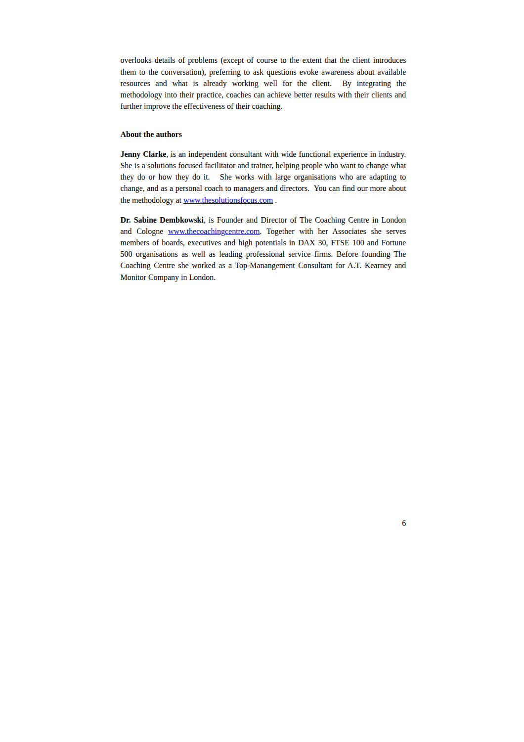overlooks details of problems (except of course to the extent that the client introduces them to the conversation), preferring to ask questions evoke awareness about available resources and what is already working well for the client. By integrating the methodology into their practice, coaches can achieve better results with their clients and further improve the effectiveness of their coaching.
About the authors
Jenny Clarke, is an independent consultant with wide functional experience in industry. She is a solutions focused facilitator and trainer, helping people who want to change what they do or how they do it. She works with large organisations who are adapting to change, and as a personal coach to managers and directors. You can find our more about the methodology at www.thesolutionsfocus.com .
Dr. Sabine Dembkowski, is Founder and Director of The Coaching Centre in London and Cologne www.thecoachingcentre.com. Together with her Associates she serves members of boards, executives and high potentials in DAX 30, FTSE 100 and Fortune 500 organisations as well as leading professional service firms. Before founding The Coaching Centre she worked as a Top-Manangement Consultant for A.T. Kearney and Monitor Company in London.
6